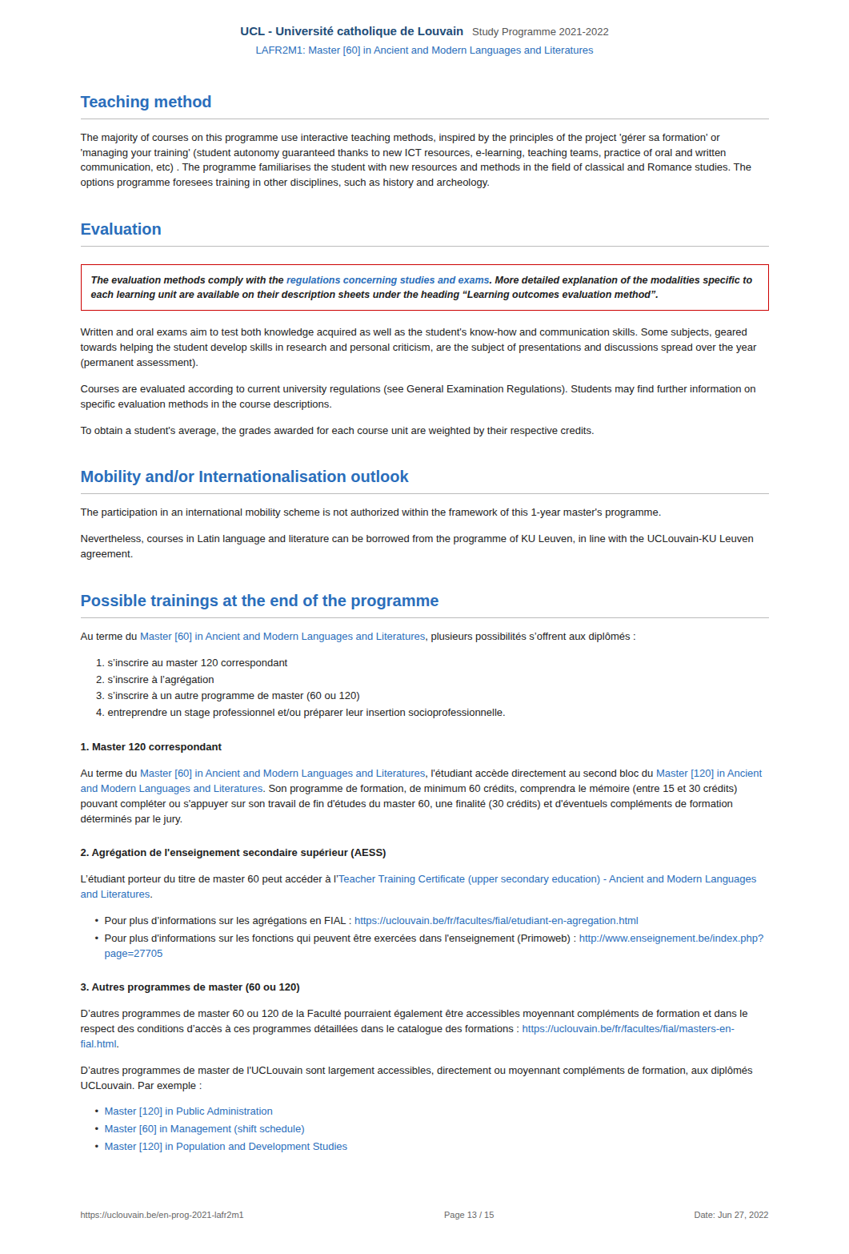UCL - Université catholique de Louvain Study Programme 2021-2022
LAFR2M1: Master [60] in Ancient and Modern Languages and Literatures
Teaching method
The majority of courses on this programme use interactive teaching methods, inspired by the principles of the project 'gérer sa formation' or 'managing your training' (student autonomy guaranteed thanks to new ICT resources, e-learning, teaching teams, practice of oral and written communication, etc) . The programme familiarises the student with new resources and methods in the field of classical and Romance studies. The options programme foresees training in other disciplines, such as history and archeology.
Evaluation
The evaluation methods comply with the regulations concerning studies and exams. More detailed explanation of the modalities specific to each learning unit are available on their description sheets under the heading “Learning outcomes evaluation method”.
Written and oral exams aim to test both knowledge acquired as well as the student's know-how and communication skills. Some subjects, geared towards helping the student develop skills in research and personal criticism, are the subject of presentations and discussions spread over the year (permanent assessment).
Courses are evaluated according to current university regulations (see General Examination Regulations). Students may find further information on specific evaluation methods in the course descriptions.
To obtain a student's average, the grades awarded for each course unit are weighted by their respective credits.
Mobility and/or Internationalisation outlook
The participation in an international mobility scheme is not authorized within the framework of this 1-year master's programme.
Nevertheless, courses in Latin language and literature can be borrowed from the programme of KU Leuven, in line with the UCLouvain-KU Leuven agreement.
Possible trainings at the end of the programme
Au terme du Master [60] in Ancient and Modern Languages and Literatures, plusieurs possibilités s’offrent aux diplômés :
s’inscrire au master 120 correspondant
s’inscrire à l’agrégation
s’inscrire à un autre programme de master (60 ou 120)
entreprendre un stage professionnel et/ou préparer leur insertion socioprofessionnelle.
1. Master 120 correspondant
Au terme du Master [60] in Ancient and Modern Languages and Literatures, l'étudiant accède directement au second bloc du Master [120] in Ancient and Modern Languages and Literatures. Son programme de formation, de minimum 60 crédits, comprendra le mémoire (entre 15 et 30 crédits) pouvant compléter ou s'appuyer sur son travail de fin d'études du master 60, une finalité (30 crédits) et d'éventuels compléments de formation déterminés par le jury.
2. Agrégation de l'enseignement secondaire supérieur (AESS)
L’étudiant porteur du titre de master 60 peut accéder à l’Teacher Training Certificate (upper secondary education) - Ancient and Modern Languages and Literatures.
Pour plus d’informations sur les agrégations en FIAL : https://uclouvain.be/fr/facultes/fial/etudiant-en-agregation.html
Pour plus d'informations sur les fonctions qui peuvent être exercées dans l'enseignement (Primoweb) : http://www.enseignement.be/index.php?page=27705
3. Autres programmes de master (60 ou 120)
D’autres programmes de master 60 ou 120 de la Faculté pourraient également être accessibles moyennant compléments de formation et dans le respect des conditions d’accès à ces programmes détaillées dans le catalogue des formations : https://uclouvain.be/fr/facultes/fial/masters-en-fial.html.
D’autres programmes de master de l'UCLouvain sont largement accessibles, directement ou moyennant compléments de formation, aux diplômés UCLouvain. Par exemple :
Master [120] in Public Administration
Master [60] in Management (shift schedule)
Master [120] in Population and Development Studies
https://uclouvain.be/en-prog-2021-lafr2m1 Page 13 / 15 Date: Jun 27, 2022